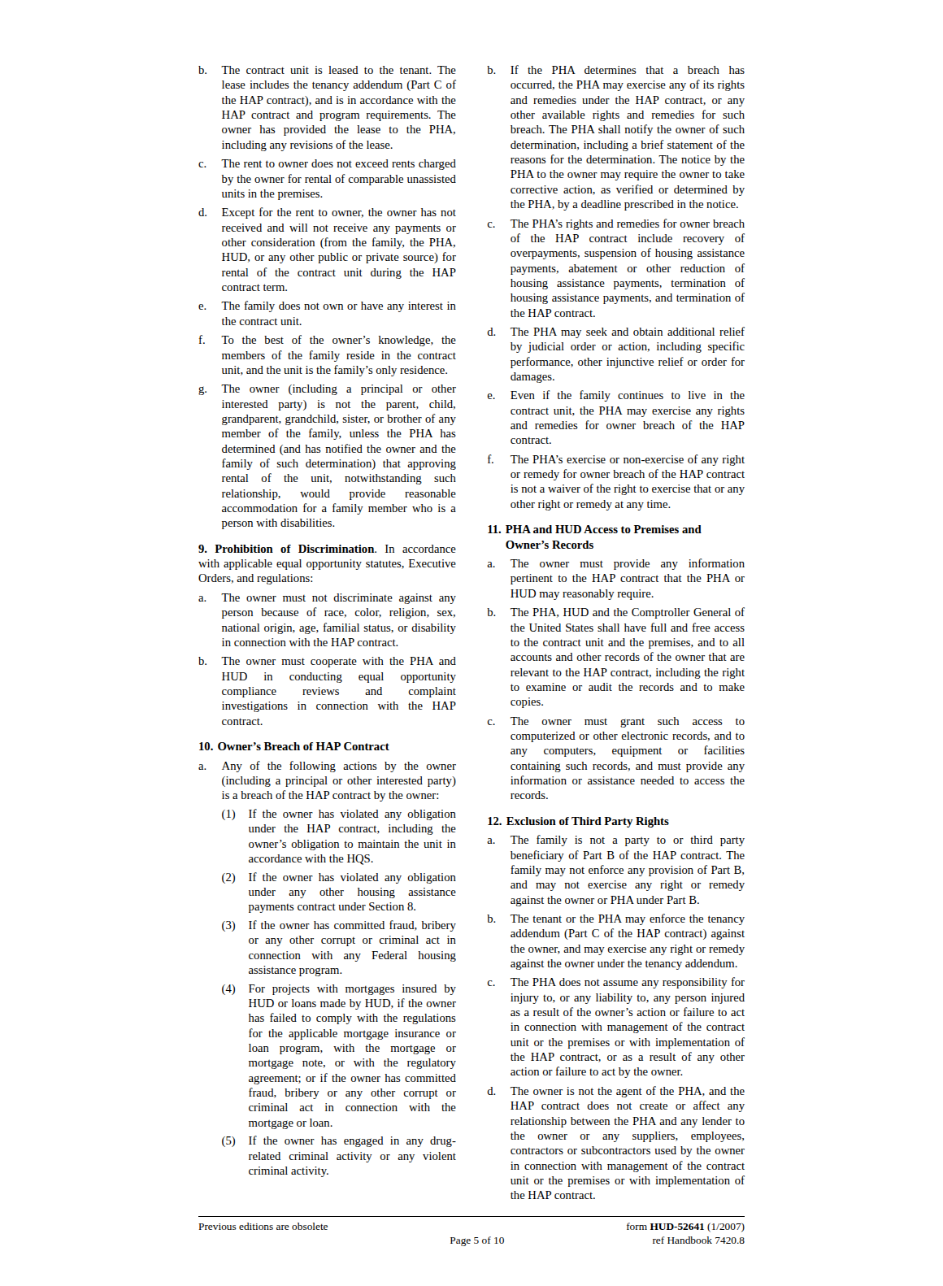b. The contract unit is leased to the tenant. The lease includes the tenancy addendum (Part C of the HAP contract), and is in accordance with the HAP contract and program requirements. The owner has provided the lease to the PHA, including any revisions of the lease.
c. The rent to owner does not exceed rents charged by the owner for rental of comparable unassisted units in the premises.
d. Except for the rent to owner, the owner has not received and will not receive any payments or other consideration (from the family, the PHA, HUD, or any other public or private source) for rental of the contract unit during the HAP contract term.
e. The family does not own or have any interest in the contract unit.
f. To the best of the owner’s knowledge, the members of the family reside in the contract unit, and the unit is the family’s only residence.
g. The owner (including a principal or other interested party) is not the parent, child, grandparent, grandchild, sister, or brother of any member of the family, unless the PHA has determined (and has notified the owner and the family of such determination) that approving rental of the unit, notwithstanding such relationship, would provide reasonable accommodation for a family member who is a person with disabilities.
9. Prohibition of Discrimination. In accordance with applicable equal opportunity statutes, Executive Orders, and regulations:
a. The owner must not discriminate against any person because of race, color, religion, sex, national origin, age, familial status, or disability in connection with the HAP contract.
b. The owner must cooperate with the PHA and HUD in conducting equal opportunity compliance reviews and complaint investigations in connection with the HAP contract.
10. Owner’s Breach of HAP Contract
a. Any of the following actions by the owner (including a principal or other interested party) is a breach of the HAP contract by the owner:
(1) If the owner has violated any obligation under the HAP contract, including the owner’s obligation to maintain the unit in accordance with the HQS.
(2) If the owner has violated any obligation under any other housing assistance payments contract under Section 8.
(3) If the owner has committed fraud, bribery or any other corrupt or criminal act in connection with any Federal housing assistance program.
(4) For projects with mortgages insured by HUD or loans made by HUD, if the owner has failed to comply with the regulations for the applicable mortgage insurance or loan program, with the mortgage or mortgage note, or with the regulatory agreement; or if the owner has committed fraud, bribery or any other corrupt or criminal act in connection with the mortgage or loan.
(5) If the owner has engaged in any drug-related criminal activity or any violent criminal activity.
b. If the PHA determines that a breach has occurred, the PHA may exercise any of its rights and remedies under the HAP contract, or any other available rights and remedies for such breach. The PHA shall notify the owner of such determination, including a brief statement of the reasons for the determination. The notice by the PHA to the owner may require the owner to take corrective action, as verified or determined by the PHA, by a deadline prescribed in the notice.
c. The PHA’s rights and remedies for owner breach of the HAP contract include recovery of overpayments, suspension of housing assistance payments, abatement or other reduction of housing assistance payments, termination of housing assistance payments, and termination of the HAP contract.
d. The PHA may seek and obtain additional relief by judicial order or action, including specific performance, other injunctive relief or order for damages.
e. Even if the family continues to live in the contract unit, the PHA may exercise any rights and remedies for owner breach of the HAP contract.
f. The PHA’s exercise or non-exercise of any right or remedy for owner breach of the HAP contract is not a waiver of the right to exercise that or any other right or remedy at any time.
11. PHA and HUD Access to Premises and Owner’s Records
a. The owner must provide any information pertinent to the HAP contract that the PHA or HUD may reasonably require.
b. The PHA, HUD and the Comptroller General of the United States shall have full and free access to the contract unit and the premises, and to all accounts and other records of the owner that are relevant to the HAP contract, including the right to examine or audit the records and to make copies.
c. The owner must grant such access to computerized or other electronic records, and to any computers, equipment or facilities containing such records, and must provide any information or assistance needed to access the records.
12. Exclusion of Third Party Rights
a. The family is not a party to or third party beneficiary of Part B of the HAP contract. The family may not enforce any provision of Part B, and may not exercise any right or remedy against the owner or PHA under Part B.
b. The tenant or the PHA may enforce the tenancy addendum (Part C of the HAP contract) against the owner, and may exercise any right or remedy against the owner under the tenancy addendum.
c. The PHA does not assume any responsibility for injury to, or any liability to, any person injured as a result of the owner’s action or failure to act in connection with management of the contract unit or the premises or with implementation of the HAP contract, or as a result of any other action or failure to act by the owner.
d. The owner is not the agent of the PHA, and the HAP contract does not create or affect any relationship between the PHA and any lender to the owner or any suppliers, employees, contractors or subcontractors used by the owner in connection with management of the contract unit or the premises or with implementation of the HAP contract.
Previous editions are obsolete
Page 5 of 10
form HUD-52641 (1/2007) ref Handbook 7420.8